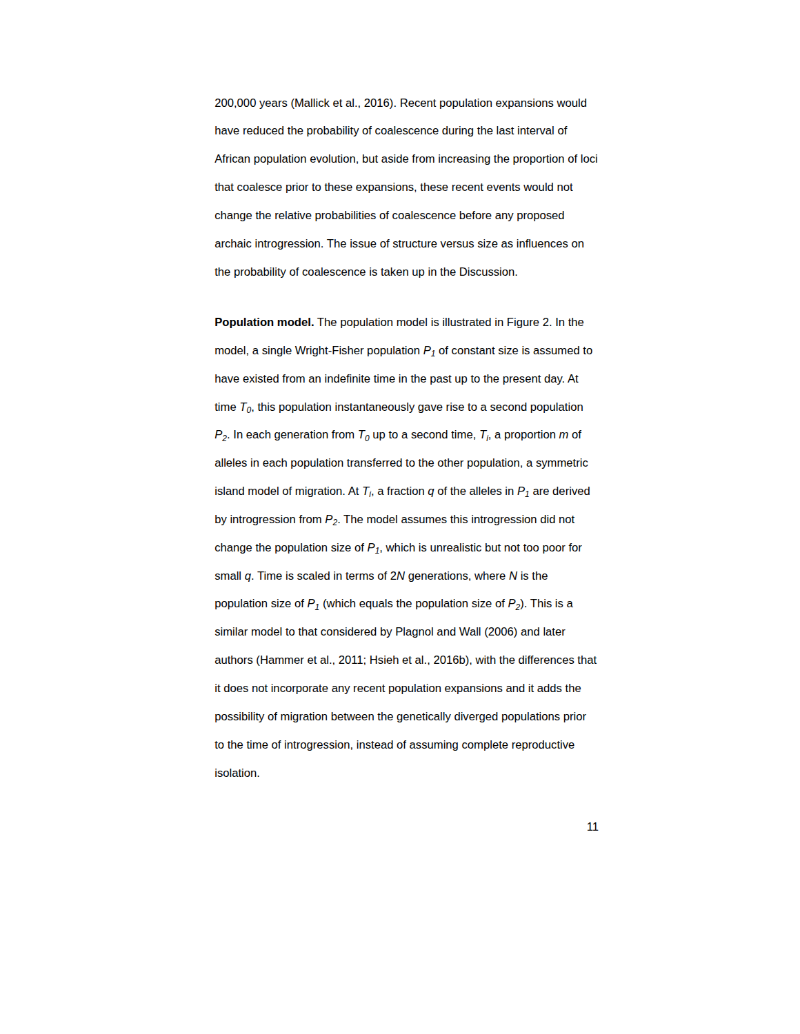200,000 years (Mallick et al., 2016). Recent population expansions would have reduced the probability of coalescence during the last interval of African population evolution, but aside from increasing the proportion of loci that coalesce prior to these expansions, these recent events would not change the relative probabilities of coalescence before any proposed archaic introgression. The issue of structure versus size as influences on the probability of coalescence is taken up in the Discussion.
Population model. The population model is illustrated in Figure 2. In the model, a single Wright-Fisher population P1 of constant size is assumed to have existed from an indefinite time in the past up to the present day. At time T0, this population instantaneously gave rise to a second population P2. In each generation from T0 up to a second time, Ti, a proportion m of alleles in each population transferred to the other population, a symmetric island model of migration. At Ti, a fraction q of the alleles in P1 are derived by introgression from P2. The model assumes this introgression did not change the population size of P1, which is unrealistic but not too poor for small q. Time is scaled in terms of 2N generations, where N is the population size of P1 (which equals the population size of P2). This is a similar model to that considered by Plagnol and Wall (2006) and later authors (Hammer et al., 2011; Hsieh et al., 2016b), with the differences that it does not incorporate any recent population expansions and it adds the possibility of migration between the genetically diverged populations prior to the time of introgression, instead of assuming complete reproductive isolation.
11